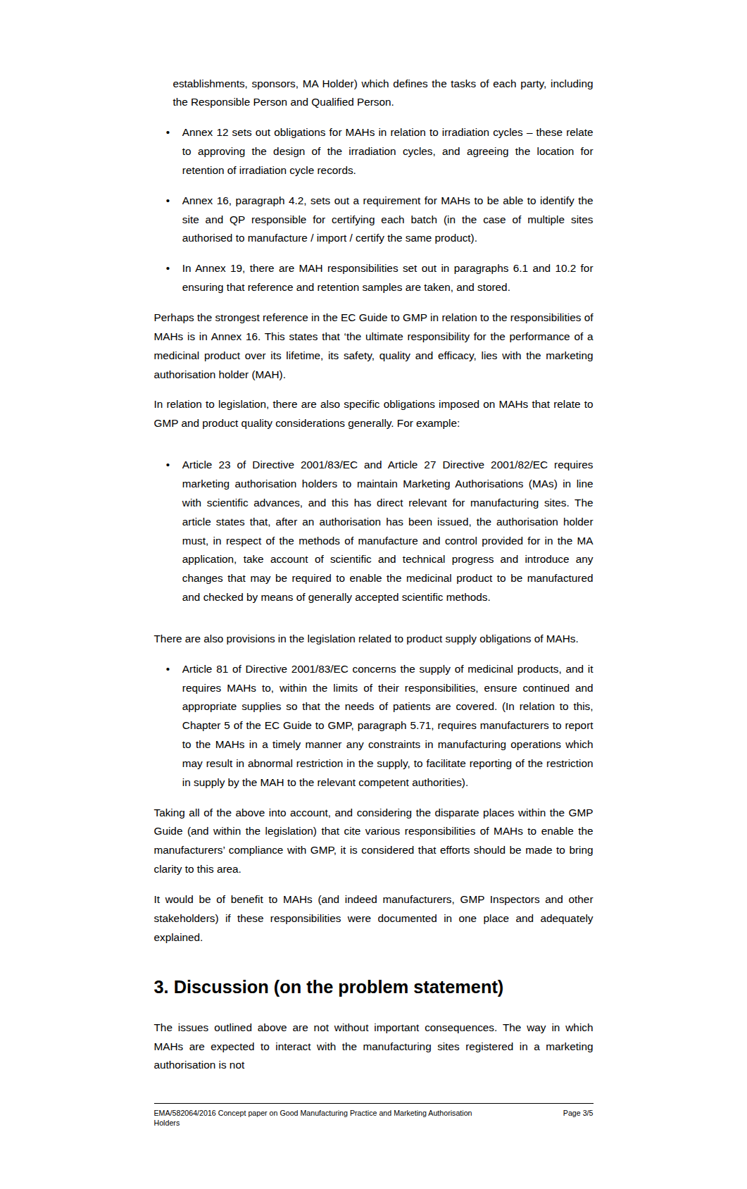establishments, sponsors, MA Holder) which defines the tasks of each party, including the Responsible Person and Qualified Person.
Annex 12 sets out obligations for MAHs in relation to irradiation cycles – these relate to approving the design of the irradiation cycles, and agreeing the location for retention of irradiation cycle records.
Annex 16, paragraph 4.2, sets out a requirement for MAHs to be able to identify the site and QP responsible for certifying each batch (in the case of multiple sites authorised to manufacture / import / certify the same product).
In Annex 19, there are MAH responsibilities set out in paragraphs 6.1 and 10.2 for ensuring that reference and retention samples are taken, and stored.
Perhaps the strongest reference in the EC Guide to GMP in relation to the responsibilities of MAHs is in Annex 16. This states that ‘the ultimate responsibility for the performance of a medicinal product over its lifetime, its safety, quality and efficacy, lies with the marketing authorisation holder (MAH).
In relation to legislation, there are also specific obligations imposed on MAHs that relate to GMP and product quality considerations generally. For example:
Article 23 of Directive 2001/83/EC and Article 27 Directive 2001/82/EC requires marketing authorisation holders to maintain Marketing Authorisations (MAs) in line with scientific advances, and this has direct relevant for manufacturing sites. The article states that, after an authorisation has been issued, the authorisation holder must, in respect of the methods of manufacture and control provided for in the MA application, take account of scientific and technical progress and introduce any changes that may be required to enable the medicinal product to be manufactured and checked by means of generally accepted scientific methods.
There are also provisions in the legislation related to product supply obligations of MAHs.
Article 81 of Directive 2001/83/EC concerns the supply of medicinal products, and it requires MAHs to, within the limits of their responsibilities, ensure continued and appropriate supplies so that the needs of patients are covered. (In relation to this, Chapter 5 of the EC Guide to GMP, paragraph 5.71, requires manufacturers to report to the MAHs in a timely manner any constraints in manufacturing operations which may result in abnormal restriction in the supply, to facilitate reporting of the restriction in supply by the MAH to the relevant competent authorities).
Taking all of the above into account, and considering the disparate places within the GMP Guide (and within the legislation) that cite various responsibilities of MAHs to enable the manufacturers’ compliance with GMP, it is considered that efforts should be made to bring clarity to this area.
It would be of benefit to MAHs (and indeed manufacturers, GMP Inspectors and other stakeholders) if these responsibilities were documented in one place and adequately explained.
3. Discussion (on the problem statement)
The issues outlined above are not without important consequences. The way in which MAHs are expected to interact with the manufacturing sites registered in a marketing authorisation is not
EMA/582064/2016 Concept paper on Good Manufacturing Practice and Marketing Authorisation Holders
Page 3/5